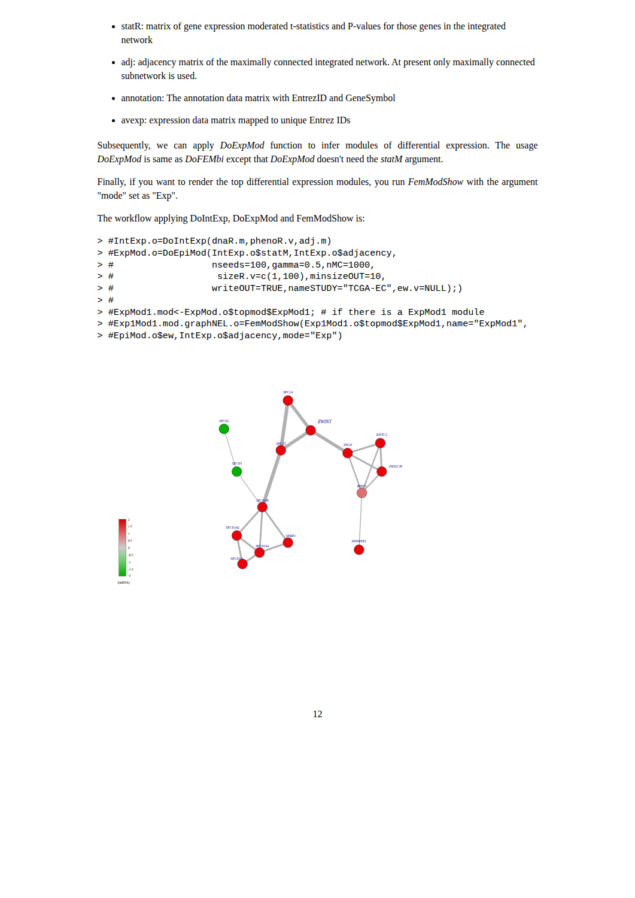statR: matrix of gene expression moderated t-statistics and P-values for those genes in the integrated network
adj: adjacency matrix of the maximally connected integrated network. At present only maximally connected subnetwork is used.
annotation: The annotation data matrix with EntrezID and GeneSymbol
avexp: expression data matrix mapped to unique Entrez IDs
Subsequently, we can apply DoExpMod function to infer modules of differential expression. The usage DoExpMod is same as DoFEMbi except that DoExpMod doesn't need the statM argument.
Finally, if you want to render the top differential expression modules, you run FemModShow with the argument "mode" set as "Exp".
The workflow applying DoIntExp, DoExpMod and FemModShow is:
> #IntExp.o=DoIntExp(dnaR.m,phenoR.v,adj.m)
> #ExpMod.o=DoEpiMod(IntExp.o$statM,IntExp.o$adjacency,
> #                  nseeds=100,gamma=0.5,nMC=1000,
> #                   sizeR.v=c(1,100),minsizeOUT=10,
> #                  writeOUT=TRUE,nameSTUDY="TCGA-EC",ew.v=NULL);)
> #
> #ExpMod1.mod<-ExpMod.o$topmod$ExpMod1; # if there is a ExpMod1 module
> #Exp1Mod1.mod.graphNEL.o=FemModShow(Exp1Mod1.o$topmod$ExpMod1,name="ExpMod1",
> #EpiMod.o$ew,IntExp.o$adjacency,mode="Exp")
2 1.5 1 0.5 0 -0.5 -1 -1.5 -2 t(mRNA) SPC24 ZWINT SPC25 ZW10 KNTC1 ZWILCH RINT1 XPNPEP1 SEC62 SEC63 SEC61B SEC61A2 SEC61G SEC61A1 SERP1
12